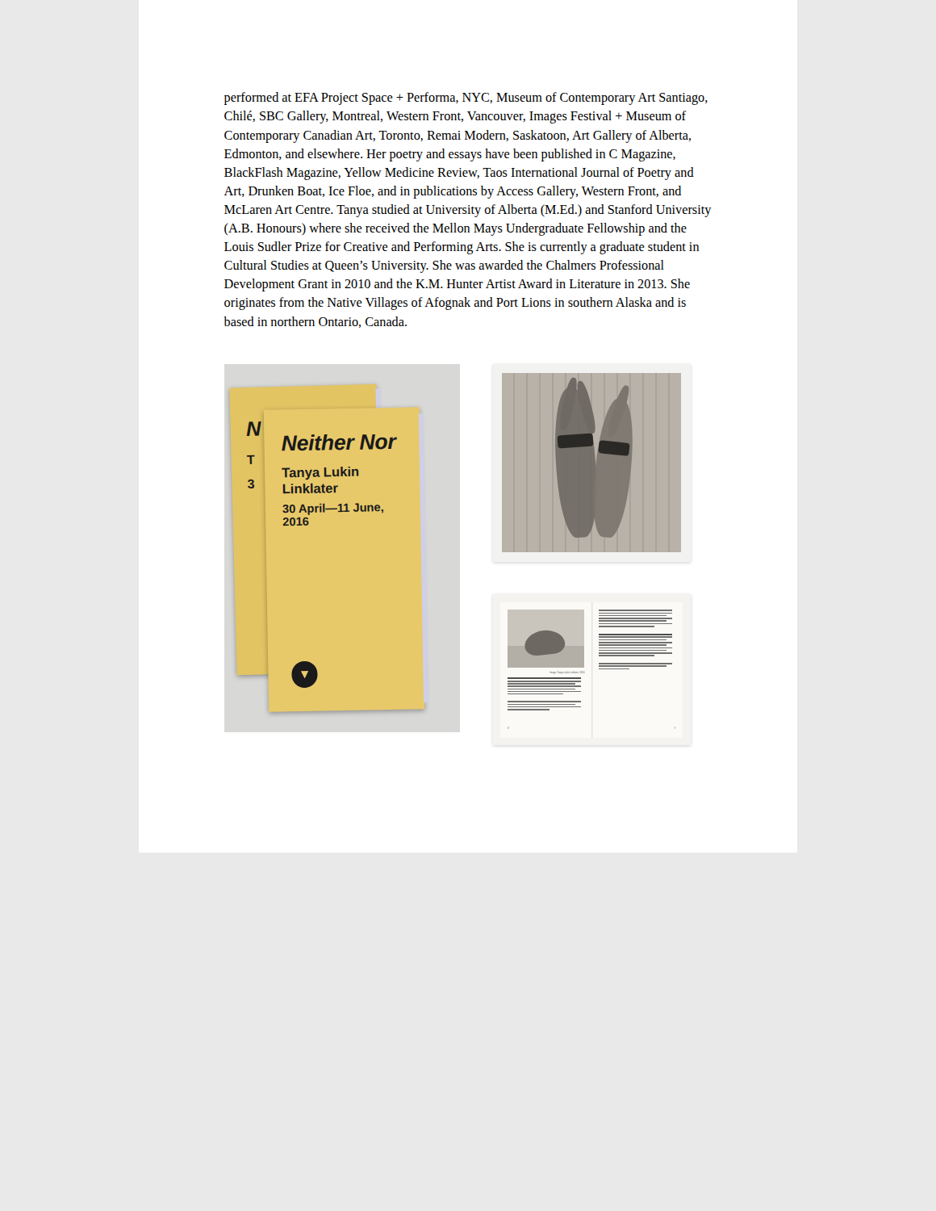performed at EFA Project Space + Performa, NYC, Museum of Contemporary Art Santiago, Chilé, SBC Gallery, Montreal, Western Front, Vancouver, Images Festival + Museum of Contemporary Canadian Art, Toronto, Remai Modern, Saskatoon, Art Gallery of Alberta, Edmonton, and elsewhere. Her poetry and essays have been published in C Magazine, BlackFlash Magazine, Yellow Medicine Review, Taos International Journal of Poetry and Art, Drunken Boat, Ice Floe, and in publications by Access Gallery, Western Front, and McLaren Art Centre. Tanya studied at University of Alberta (M.Ed.) and Stanford University (A.B. Honours) where she received the Mellon Mays Undergraduate Fellowship and the Louis Sudler Prize for Creative and Performing Arts. She is currently a graduate student in Cultural Studies at Queen’s University. She was awarded the Chalmers Professional Development Grant in 2010 and the K.M. Hunter Artist Award in Literature in 2013. She originates from the Native Villages of Afognak and Port Lions in southern Alaska and is based in northern Ontario, Canada.
N T 3
Neither Nor
Tanya Lukin Linklater
30 April—11 June, 2016
Image: Tanya Lukin Linklater, 2016
8
9